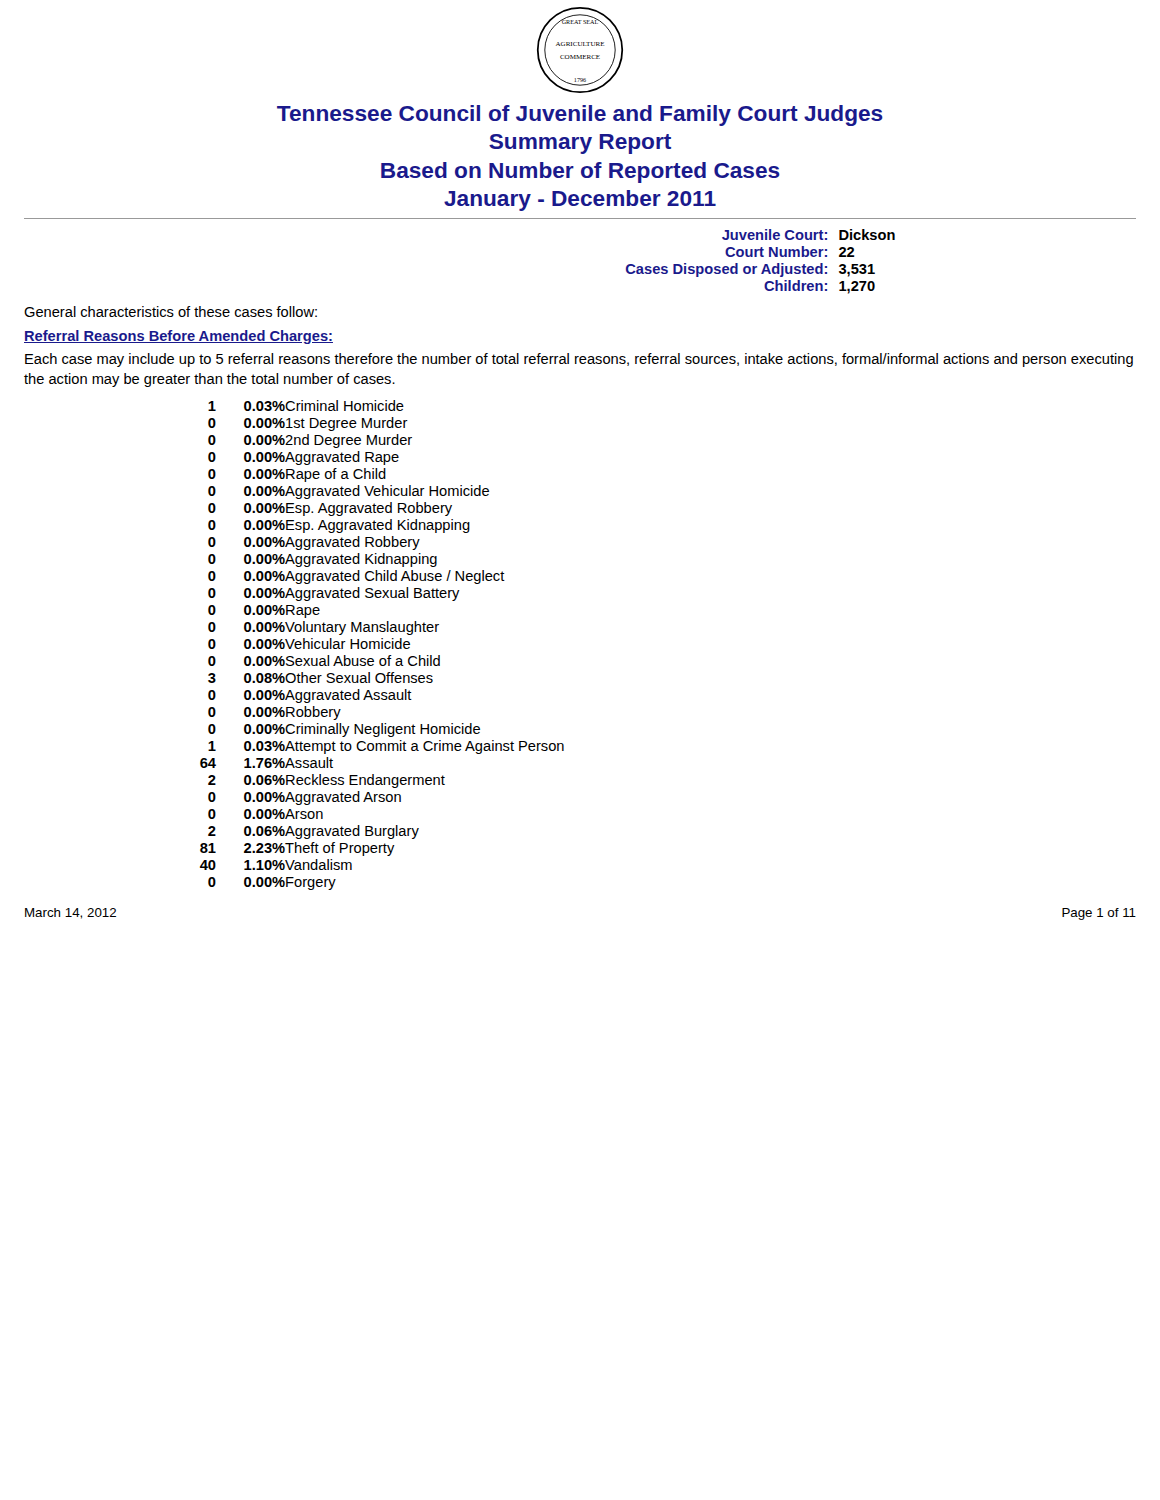Tennessee Council of Juvenile and Family Court Judges
Summary Report
Based on Number of Reported Cases
January - December 2011
Juvenile Court: Dickson
Court Number: 22
Cases Disposed or Adjusted: 3,531
Children: 1,270
General characteristics of these cases follow:
Referral Reasons Before Amended Charges:
Each case may include up to 5 referral reasons therefore the number of total referral reasons, referral sources, intake actions, formal/informal actions and person executing the action may be greater than the total number of cases.
| 1 | 0.03% | Criminal Homicide |
| 0 | 0.00% | 1st Degree Murder |
| 0 | 0.00% | 2nd Degree Murder |
| 0 | 0.00% | Aggravated Rape |
| 0 | 0.00% | Rape of a Child |
| 0 | 0.00% | Aggravated Vehicular Homicide |
| 0 | 0.00% | Esp. Aggravated Robbery |
| 0 | 0.00% | Esp. Aggravated Kidnapping |
| 0 | 0.00% | Aggravated Robbery |
| 0 | 0.00% | Aggravated Kidnapping |
| 0 | 0.00% | Aggravated Child Abuse / Neglect |
| 0 | 0.00% | Aggravated Sexual Battery |
| 0 | 0.00% | Rape |
| 0 | 0.00% | Voluntary Manslaughter |
| 0 | 0.00% | Vehicular Homicide |
| 0 | 0.00% | Sexual Abuse of a Child |
| 3 | 0.08% | Other Sexual Offenses |
| 0 | 0.00% | Aggravated Assault |
| 0 | 0.00% | Robbery |
| 0 | 0.00% | Criminally Negligent Homicide |
| 1 | 0.03% | Attempt to Commit a Crime Against Person |
| 64 | 1.76% | Assault |
| 2 | 0.06% | Reckless Endangerment |
| 0 | 0.00% | Aggravated Arson |
| 0 | 0.00% | Arson |
| 2 | 0.06% | Aggravated Burglary |
| 81 | 2.23% | Theft of Property |
| 40 | 1.10% | Vandalism |
| 0 | 0.00% | Forgery |
March 14, 2012 Page 1 of 11